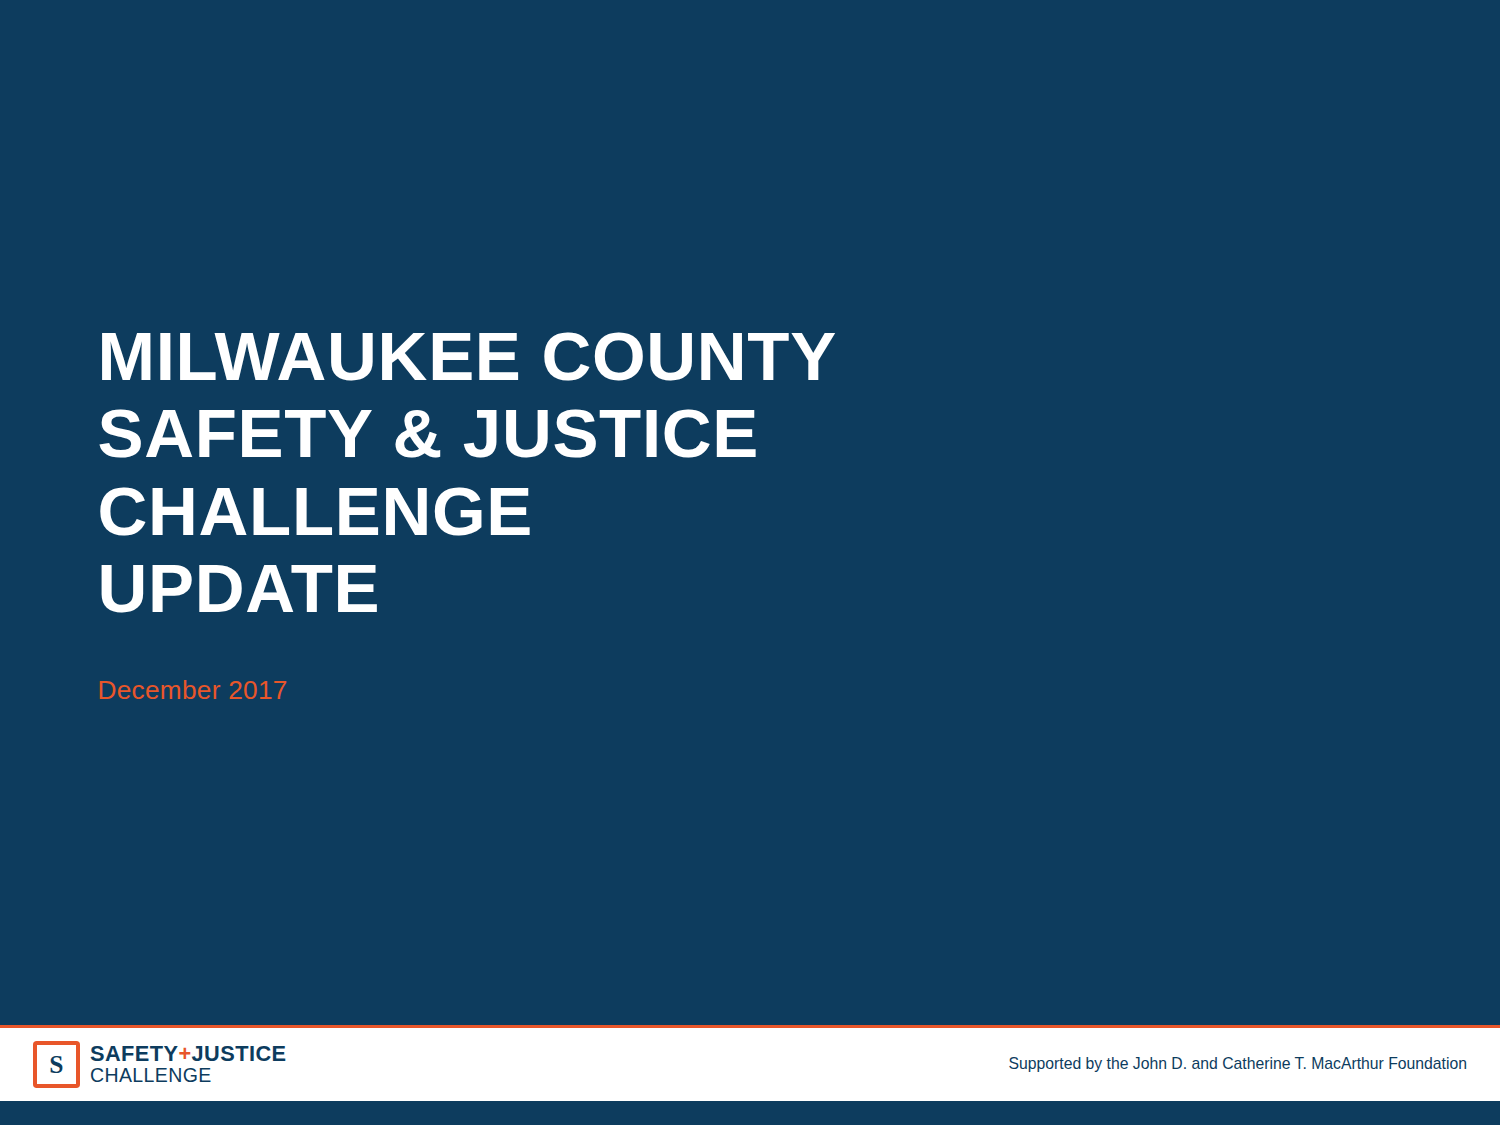MILWAUKEE COUNTY
SAFETY & JUSTICE CHALLENGE
UPDATE
December 2017
S
SAFETY+JUSTICE
CHALLENGE
Supported by the John D. and Catherine T. MacArthur Foundation